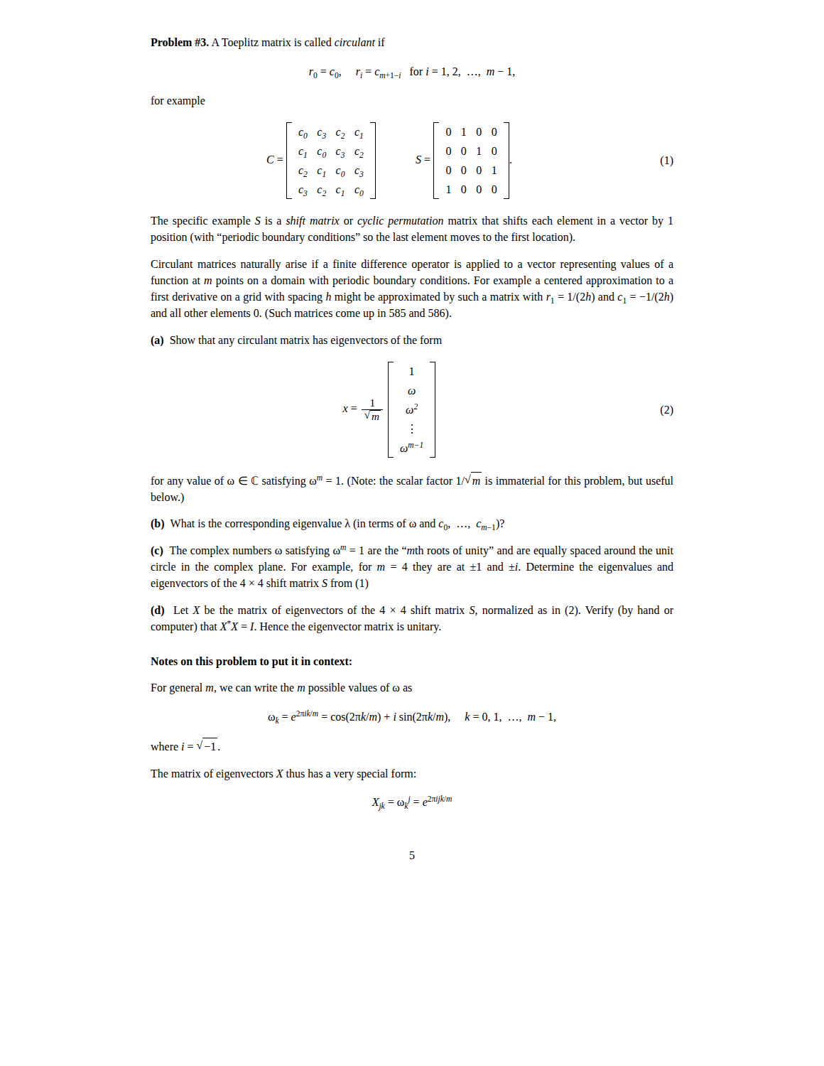Problem #3. A Toeplitz matrix is called circulant if
r0 = c0, ri = cm+1−i for i = 1, 2, …, m − 1,
for example
C =
| c 0 | c 3 | c 2 | c 1 |
| c 1 | c 0 | c 3 | c 2 |
| c 2 | c 1 | c 0 | c 3 |
| c 3 | c 2 | c 1 | c 0 |
S =
| 0 | 1 | 0 | 0 |
| 0 | 0 | 1 | 0 |
| 0 | 0 | 0 | 1 |
| 1 | 0 | 0 | 0 |
.
(1)
The specific example S is a shift matrix or cyclic permutation matrix that shifts each element in a vector by 1 position (with “periodic boundary conditions” so the last element moves to the first location).
Circulant matrices naturally arise if a finite difference operator is applied to a vector representing values of a function at m points on a domain with periodic boundary conditions. For example a centered approximation to a first derivative on a grid with spacing h might be approximated by such a matrix with r1 = 1/(2h) and c1 = −1/(2h) and all other elements 0. (Such matrices come up in 585 and 586).
(a) Show that any circulant matrix has eigenvectors of the form
x = 1 m
| 1 |
| ω |
| ω 2 |
| ⋮ |
| ω m −1 |
(2)
for any value of ω ∈ ℂ satisfying ωm = 1. (Note: the scalar factor 1/m is immaterial for this problem, but useful below.)
(b) What is the corresponding eigenvalue λ (in terms of ω and c0, …, cm−1)?
(c) The complex numbers ω satisfying ωm = 1 are the “mth roots of unity” and are equally spaced around the unit circle in the complex plane. For example, for m = 4 they are at ±1 and ±i. Determine the eigenvalues and eigenvectors of the 4 × 4 shift matrix S from (1)
(d) Let X be the matrix of eigenvectors of the 4 × 4 shift matrix S, normalized as in (2). Verify (by hand or computer) that X*X = I. Hence the eigenvector matrix is unitary.
Notes on this problem to put it in context:
For general m, we can write the m possible values of ω as
ωk = e2πik/m = cos(2πk/m) + i sin(2πk/m), k = 0, 1, …, m − 1,
where i = −1.
The matrix of eigenvectors X thus has a very special form:
Xjk = ωkj = e2πijk/m
5